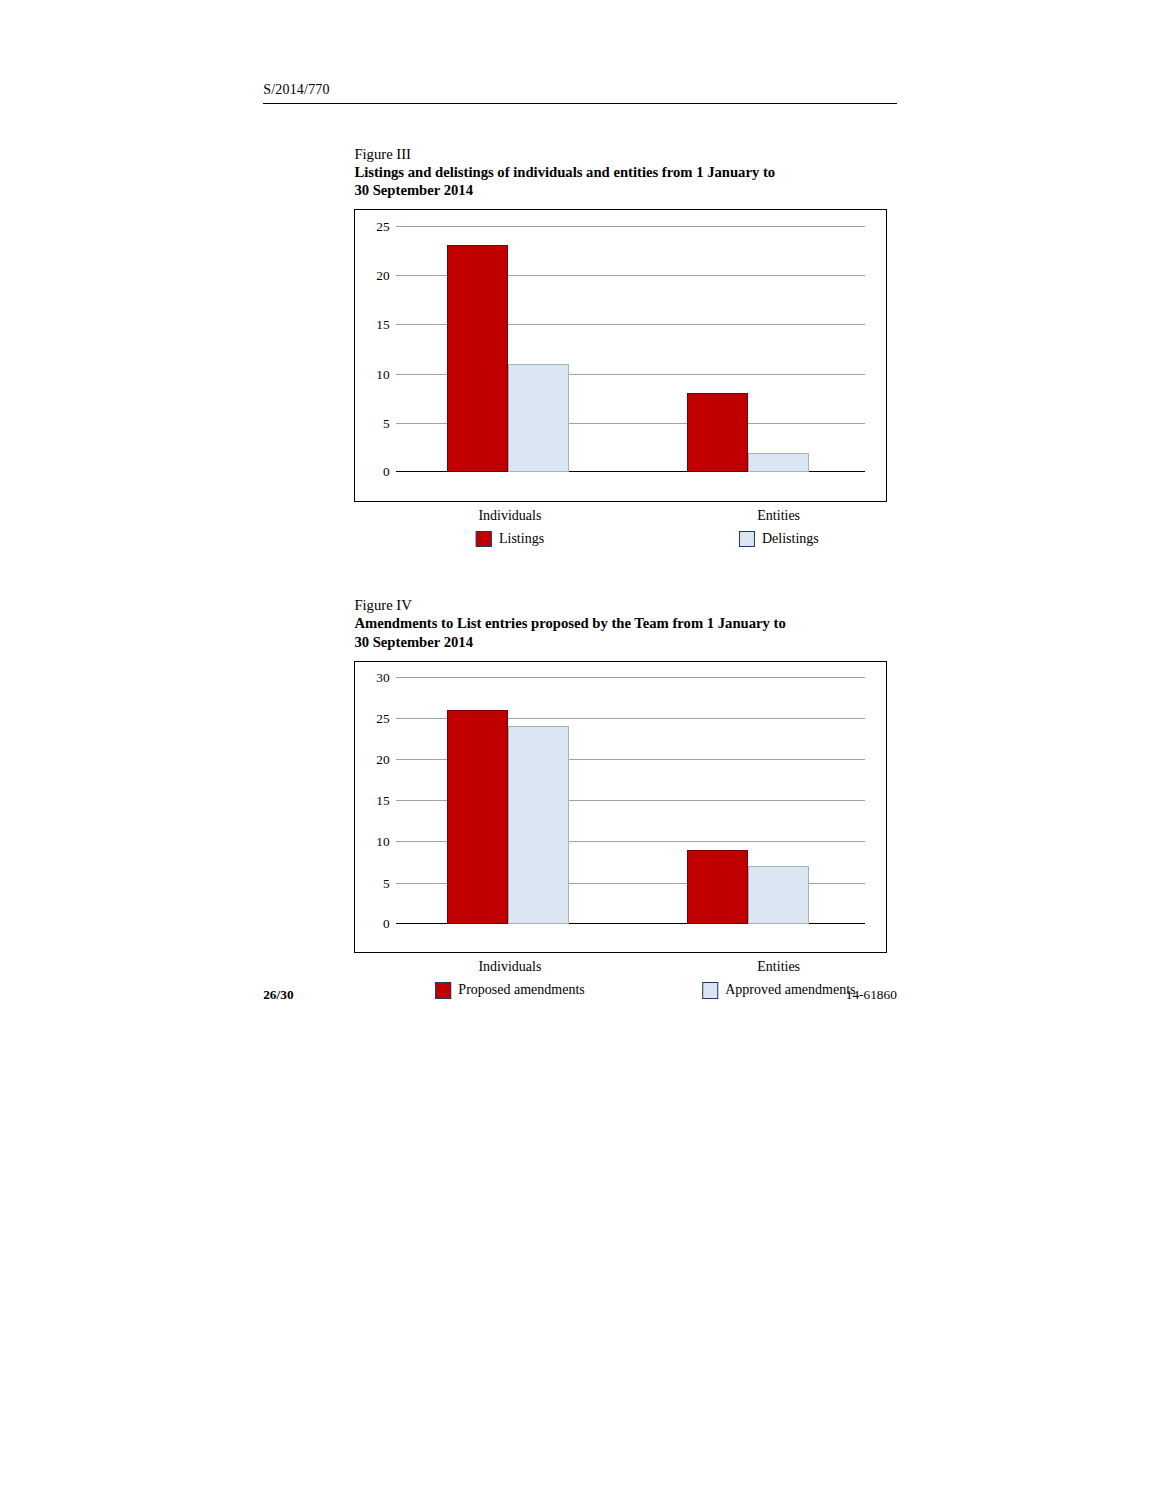S/2014/770
Figure III
Listings and delistings of individuals and entities from 1 January to
30 September 2014
25
20
15
10
5
0
Individuals Entities
Listings Delistings
Figure IV
Amendments to List entries proposed by the Team from 1 January to
30 September 2014
30
25
20
15
10
5
0
Individuals Entities
Proposed amendments Approved amendments
26/30 14-61860